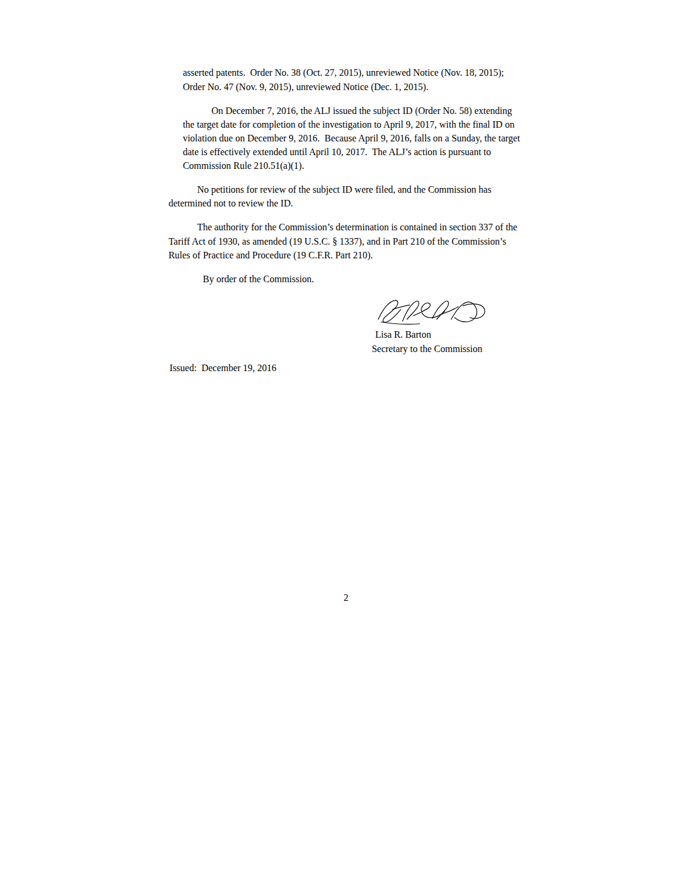asserted patents. Order No. 38 (Oct. 27, 2015), unreviewed Notice (Nov. 18, 2015); Order No. 47 (Nov. 9, 2015), unreviewed Notice (Dec. 1, 2015).
On December 7, 2016, the ALJ issued the subject ID (Order No. 58) extending the target date for completion of the investigation to April 9, 2017, with the final ID on violation due on December 9, 2016. Because April 9, 2016, falls on a Sunday, the target date is effectively extended until April 10, 2017. The ALJ’s action is pursuant to Commission Rule 210.51(a)(1).
No petitions for review of the subject ID were filed, and the Commission has determined not to review the ID.
The authority for the Commission’s determination is contained in section 337 of the Tariff Act of 1930, as amended (19 U.S.C. § 1337), and in Part 210 of the Commission’s Rules of Practice and Procedure (19 C.F.R. Part 210).
By order of the Commission.
Lisa R. Barton
Secretary to the Commission
Issued: December 19, 2016
2